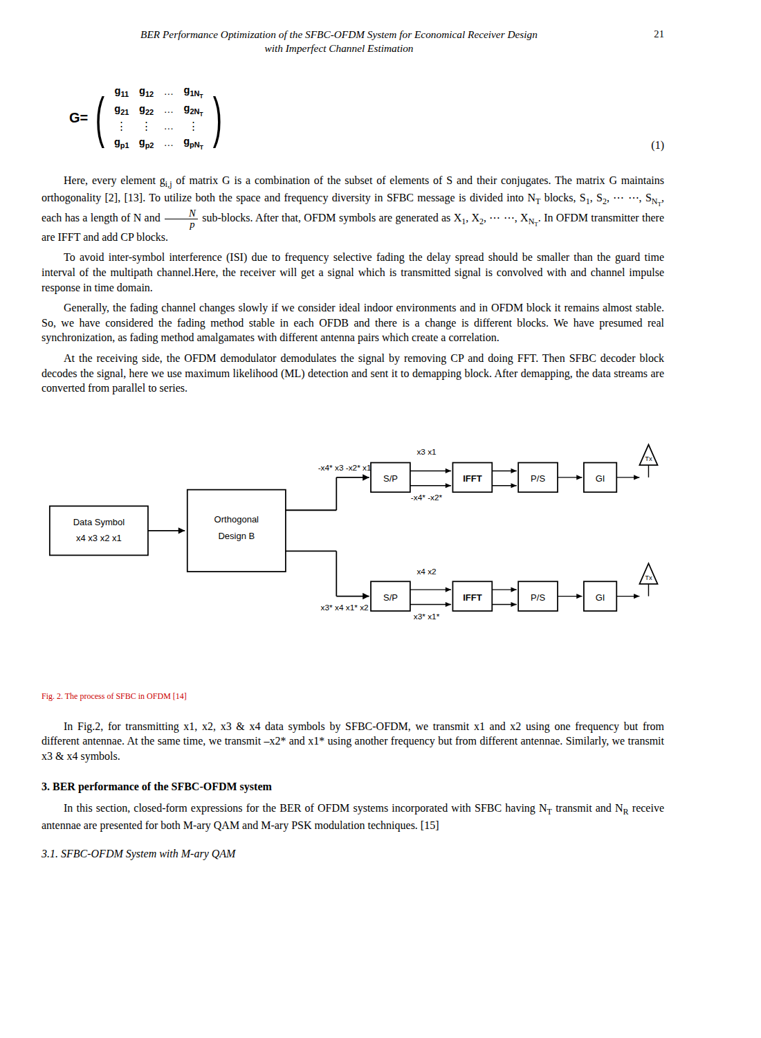BER Performance Optimization of the SFBC-OFDM System for Economical Receiver Design
with Imperfect Channel Estimation
21
G= (
| g 11 | g 12 | … | g 1N T |
| g 21 | g 22 | … | g 2N T |
| ⋮ | ⋮ | … | ⋮ |
| g p1 | g p2 | … | g pN T |
)
(1)
Here, every element gi,j of matrix G is a combination of the subset of elements of S and their conjugates. The matrix G maintains orthogonality [2], [13]. To utilize both the space and frequency diversity in SFBC message is divided into NT blocks, S1, S2, ⋯ ⋯, SNT, each has a length of N and Np sub-blocks. After that, OFDM symbols are generated as X1, X2, ⋯ ⋯, XNT. In OFDM transmitter there are IFFT and add CP blocks.
To avoid inter-symbol interference (ISI) due to frequency selective fading the delay spread should be smaller than the guard time interval of the multipath channel.Here, the receiver will get a signal which is transmitted signal is convolved with and channel impulse response in time domain.
Generally, the fading channel changes slowly if we consider ideal indoor environments and in OFDM block it remains almost stable. So, we have considered the fading method stable in each OFDB and there is a change is different blocks. We have presumed real synchronization, as fading method amalgamates with different antenna pairs which create a correlation.
At the receiving side, the OFDM demodulator demodulates the signal by removing CP and doing FFT. Then SFBC decoder block decodes the signal, here we use maximum likelihood (ML) detection and sent it to demapping block. After demapping, the data streams are converted from parallel to series.
Data Symbol x4 x3 x2 x1 Orthogonal Design B -x4* x3 -x2* x1 x3* x4 x1* x2 S/P x3 x1 -x4* -x2* IFFT P/S GI Tx S/P x4 x2 x3* x1* IFFT P/S GI Tx
Fig. 2. The process of SFBC in OFDM [14]
In Fig.2, for transmitting x1, x2, x3 & x4 data symbols by SFBC-OFDM, we transmit x1 and x2 using one frequency but from different antennae. At the same time, we transmit –x2* and x1* using another frequency but from different antennae. Similarly, we transmit x3 & x4 symbols.
3. BER performance of the SFBC-OFDM system
In this section, closed-form expressions for the BER of OFDM systems incorporated with SFBC having NT transmit and NR receive antennae are presented for both M-ary QAM and M-ary PSK modulation techniques. [15]
3.1. SFBC-OFDM System with M-ary QAM